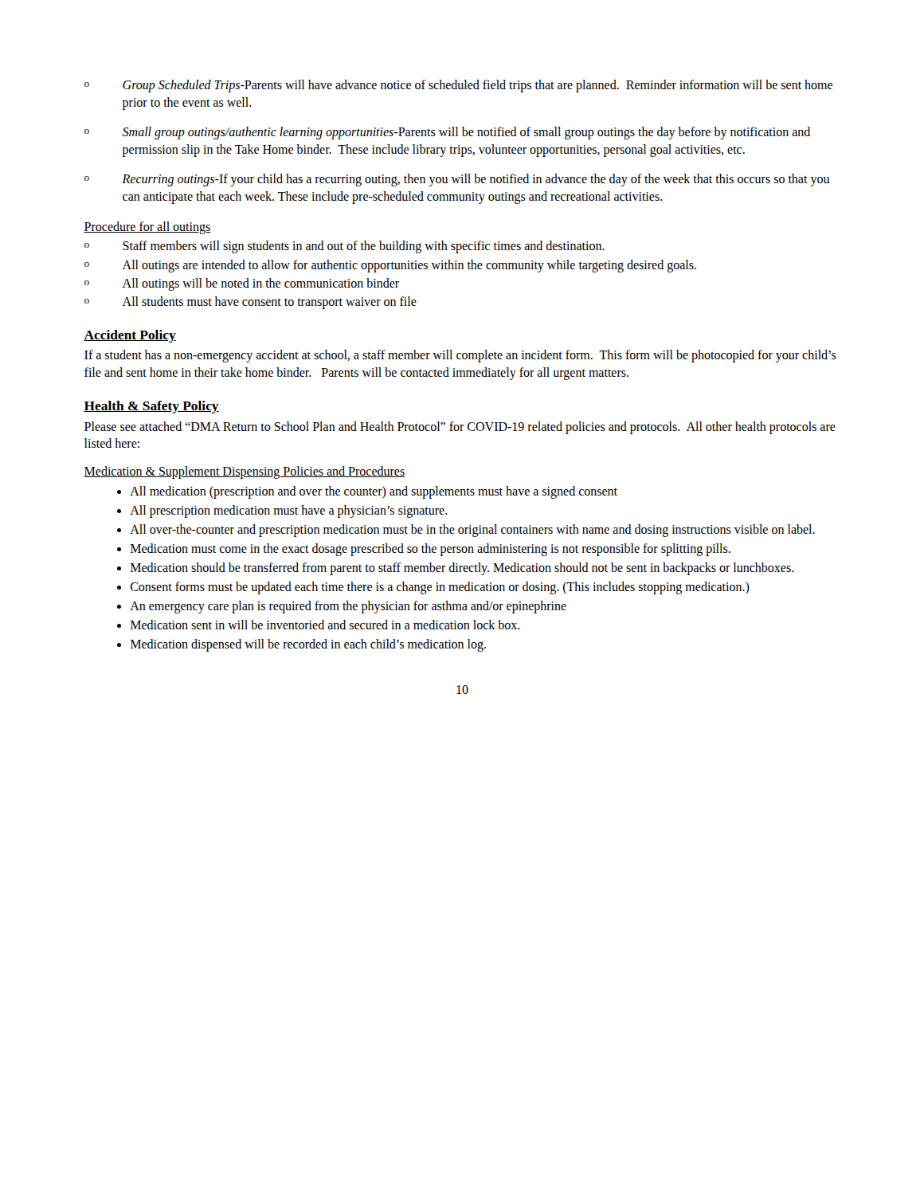oGroup Scheduled Trips-Parents will have advance notice of scheduled field trips that are planned. Reminder information will be sent home prior to the event as well.
oSmall group outings/authentic learning opportunities-Parents will be notified of small group outings the day before by notification and permission slip in the Take Home binder. These include library trips, volunteer opportunities, personal goal activities, etc.
oRecurring outings-If your child has a recurring outing, then you will be notified in advance the day of the week that this occurs so that you can anticipate that each week. These include pre-scheduled community outings and recreational activities.
Procedure for all outings
o Staff members will sign students in and out of the building with specific times and destination.
o All outings are intended to allow for authentic opportunities within the community while targeting desired goals.
o All outings will be noted in the communication binder
o All students must have consent to transport waiver on file
Accident Policy
If a student has a non-emergency accident at school, a staff member will complete an incident form. This form will be photocopied for your child’s file and sent home in their take home binder. Parents will be contacted immediately for all urgent matters.
Health & Safety Policy
Please see attached “DMA Return to School Plan and Health Protocol” for COVID-19 related policies and protocols. All other health protocols are listed here:
Medication & Supplement Dispensing Policies and Procedures
All medication (prescription and over the counter) and supplements must have a signed consent
All prescription medication must have a physician’s signature.
All over-the-counter and prescription medication must be in the original containers with name and dosing instructions visible on label.
Medication must come in the exact dosage prescribed so the person administering is not responsible for splitting pills.
Medication should be transferred from parent to staff member directly. Medication should not be sent in backpacks or lunchboxes.
Consent forms must be updated each time there is a change in medication or dosing. (This includes stopping medication.)
An emergency care plan is required from the physician for asthma and/or epinephrine
Medication sent in will be inventoried and secured in a medication lock box.
Medication dispensed will be recorded in each child’s medication log.
10